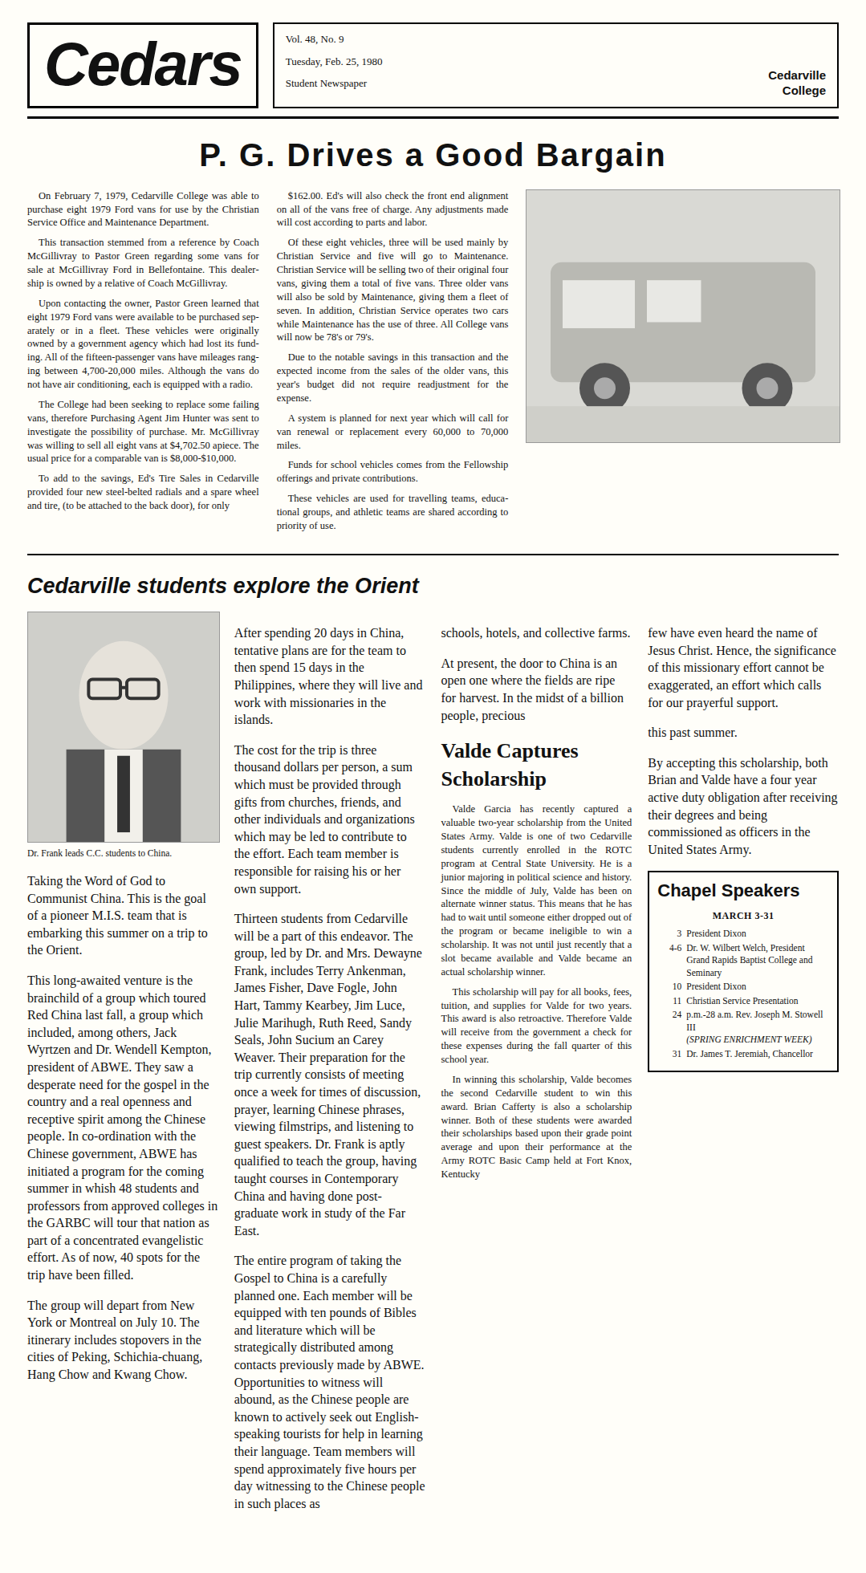Cedars
Vol. 48, No. 9
Tuesday, Feb. 25, 1980
Student Newspaper
Cedarville
College
P. G. Drives a Good Bargain
On February 7, 1979, Cedarville College was able to purchase eight 1979 Ford vans for use by the Christian Service Office and Maintenance Department.
This transaction stemmed from a reference by Coach McGillivray to Pastor Green regarding some vans for sale at McGillivray Ford in Bellefontaine. This dealership is owned by a relative of Coach McGillivray.
Upon contacting the owner, Pastor Green learned that eight 1979 Ford vans were available to be purchased separately or in a fleet. These vehicles were originally owned by a government agency which had lost its funding. All of the fifteen-passenger vans have mileages ranging between 4,700-20,000 miles. Although the vans do not have air conditioning, each is equipped with a radio.
The College had been seeking to replace some failing vans, therefore Purchasing Agent Jim Hunter was sent to investigate the possibility of purchase. Mr. McGillivray was willing to sell all eight vans at $4,702.50 apiece. The usual price for a comparable van is $8,000-$10,000.
To add to the savings, Ed's Tire Sales in Cedarville provided four new steel-belted radials and a spare wheel and tire, (to be attached to the back door), for only
$162.00. Ed's will also check the front end alignment on all of the vans free of charge. Any adjustments made will cost according to parts and labor.
Of these eight vehicles, three will be used mainly by Christian Service and five will go to Maintenance. Christian Service will be selling two of their original four vans, giving them a total of five vans. Three older vans will also be sold by Maintenance, giving them a fleet of seven. In addition, Christian Service operates two cars while Maintenance has the use of three. All College vans will now be 78's or 79's.
Due to the notable savings in this transaction and the expected income from the sales of the older vans, this year's budget did not require readjustment for the expense.
A system is planned for next year which will call for van renewal or replacement every 60,000 to 70,000 miles.
Funds for school vehicles comes from the Fellowship offerings and private contributions.
These vehicles are used for travelling teams, educational groups, and athletic teams are shared according to priority of use.
Cedarville students explore the Orient
Dr. Frank leads C.C. students to China.
Taking the Word of God to Communist China. This is the goal of a pioneer M.I.S. team that is embarking this summer on a trip to the Orient.
This long-awaited venture is the brainchild of a group which toured Red China last fall, a group which included, among others, Jack Wyrtzen and Dr. Wendell Kempton, president of ABWE. They saw a desperate need for the gospel in the country and a real openness and receptive spirit among the Chinese people. In co-ordination with the Chinese government, ABWE has initiated a program for the coming summer in whish 48 students and professors from approved colleges in the GARBC will tour that nation as part of a concentrated evangelistic effort. As of now, 40 spots for the trip have been filled.
The group will depart from New York or Montreal on July 10. The itinerary includes stopovers in the cities of Peking, Schichia-chuang, Hang Chow and Kwang Chow.
After spending 20 days in China, tentative plans are for the team to then spend 15 days in the Philippines, where they will live and work with missionaries in the islands.
The cost for the trip is three thousand dollars per person, a sum which must be provided through gifts from churches, friends, and other individuals and organizations which may be led to contribute to the effort. Each team member is responsible for raising his or her own support.
Thirteen students from Cedarville will be a part of this endeavor. The group, led by Dr. and Mrs. Dewayne Frank, includes Terry Ankenman, James Fisher, Dave Fogle, John Hart, Tammy Kearbey, Jim Luce, Julie Marihugh, Ruth Reed, Sandy Seals, John Sucium an Carey Weaver. Their preparation for the trip currently consists of meeting once a week for times of discussion, prayer, learning Chinese phrases, viewing filmstrips, and listening to guest speakers. Dr. Frank is aptly qualified to teach the group, having taught courses in Contemporary China and having done post-graduate work in study of the Far East.
The entire program of taking the Gospel to China is a carefully planned one. Each member will be equipped with ten pounds of Bibles and literature which will be strategically distributed among contacts previously made by ABWE. Opportunities to witness will abound, as the Chinese people are known to actively seek out English-speaking tourists for help in learning their language. Team members will spend approximately five hours per day witnessing to the Chinese people in such places as
schools, hotels, and collective farms.
At present, the door to China is an open one where the fields are ripe for harvest. In the midst of a billion people, precious
Valde Captures Scholarship
Valde Garcia has recently captured a valuable two-year scholarship from the United States Army. Valde is one of two Cedarville students currently enrolled in the ROTC program at Central State University. He is a junior majoring in political science and history. Since the middle of July, Valde has been on alternate winner status. This means that he has had to wait until someone either dropped out of the program or became ineligible to win a scholarship. It was not until just recently that a slot became available and Valde became an actual scholarship winner.
This scholarship will pay for all books, fees, tuition, and supplies for Valde for two years. This award is also retroactive. Therefore Valde will receive from the government a check for these expenses during the fall quarter of this school year.
In winning this scholarship, Valde becomes the second Cedarville student to win this award. Brian Cafferty is also a scholarship winner. Both of these students were awarded their scholarships based upon their grade point average and upon their performance at the Army ROTC Basic Camp held at Fort Knox, Kentucky
few have even heard the name of Jesus Christ. Hence, the significance of this missionary effort cannot be exaggerated, an effort which calls for our prayerful support.
this past summer.
By accepting this scholarship, both Brian and Valde have a four year active duty obligation after receiving their degrees and being commissioned as officers in the United States Army.
Chapel Speakers
MARCH 3-31
| 3 | President Dixon |
| 4-6 | Dr. W. Wilbert Welch, President Grand Rapids Baptist College and Seminary |
| 10 | President Dixon |
| 11 | Christian Service Presentation |
| 24 | p.m.-28 a.m. Rev. Joseph M. Stowell III (SPRING ENRICHMENT WEEK) |
| 31 | Dr. James T. Jeremiah, Chancellor |